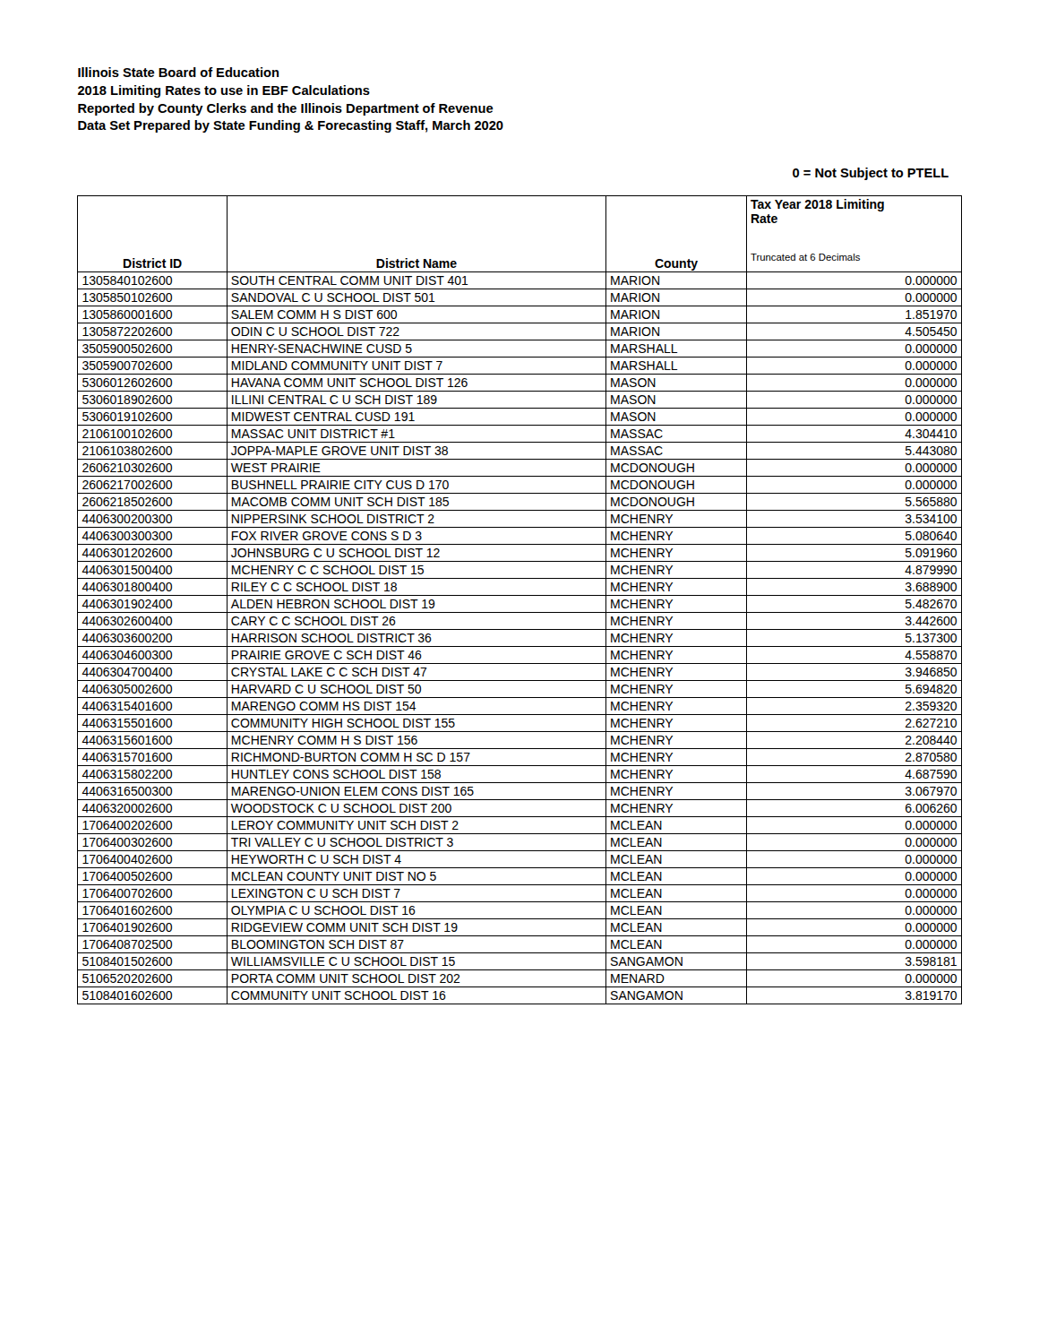Illinois State Board of Education
2018 Limiting Rates to use in EBF Calculations
Reported by County Clerks and the Illinois Department of Revenue
Data Set Prepared by State Funding & Forecasting Staff, March 2020
0 = Not Subject to PTELL
| District ID | District Name | County | Tax Year 2018 Limiting Rate Truncated at 6 Decimals |
| --- | --- | --- | --- |
| 1305840102600 | SOUTH CENTRAL COMM UNIT DIST 401 | MARION | 0.000000 |
| 1305850102600 | SANDOVAL C U SCHOOL DIST 501 | MARION | 0.000000 |
| 1305860001600 | SALEM COMM H S DIST 600 | MARION | 1.851970 |
| 1305872202600 | ODIN C U SCHOOL DIST 722 | MARION | 4.505450 |
| 3505900502600 | HENRY-SENACHWINE CUSD 5 | MARSHALL | 0.000000 |
| 3505900702600 | MIDLAND COMMUNITY UNIT DIST 7 | MARSHALL | 0.000000 |
| 5306012602600 | HAVANA COMM UNIT SCHOOL DIST 126 | MASON | 0.000000 |
| 5306018902600 | ILLINI CENTRAL C U SCH DIST 189 | MASON | 0.000000 |
| 5306019102600 | MIDWEST CENTRAL CUSD 191 | MASON | 0.000000 |
| 2106100102600 | MASSAC UNIT DISTRICT #1 | MASSAC | 4.304410 |
| 2106103802600 | JOPPA-MAPLE GROVE UNIT DIST 38 | MASSAC | 5.443080 |
| 2606210302600 | WEST PRAIRIE | MCDONOUGH | 0.000000 |
| 2606217002600 | BUSHNELL PRAIRIE CITY CUS D 170 | MCDONOUGH | 0.000000 |
| 2606218502600 | MACOMB COMM UNIT SCH DIST 185 | MCDONOUGH | 5.565880 |
| 4406300200300 | NIPPERSINK SCHOOL DISTRICT 2 | MCHENRY | 3.534100 |
| 4406300300300 | FOX RIVER GROVE CONS S D 3 | MCHENRY | 5.080640 |
| 4406301202600 | JOHNSBURG C U SCHOOL DIST 12 | MCHENRY | 5.091960 |
| 4406301500400 | MCHENRY C C SCHOOL DIST 15 | MCHENRY | 4.879990 |
| 4406301800400 | RILEY C C SCHOOL DIST 18 | MCHENRY | 3.688900 |
| 4406301902400 | ALDEN HEBRON SCHOOL DIST 19 | MCHENRY | 5.482670 |
| 4406302600400 | CARY C C SCHOOL DIST 26 | MCHENRY | 3.442600 |
| 4406303600200 | HARRISON SCHOOL DISTRICT 36 | MCHENRY | 5.137300 |
| 4406304600300 | PRAIRIE GROVE C SCH DIST 46 | MCHENRY | 4.558870 |
| 4406304700400 | CRYSTAL LAKE C C SCH DIST 47 | MCHENRY | 3.946850 |
| 4406305002600 | HARVARD C U SCHOOL DIST 50 | MCHENRY | 5.694820 |
| 4406315401600 | MARENGO COMM HS DIST 154 | MCHENRY | 2.359320 |
| 4406315501600 | COMMUNITY HIGH SCHOOL DIST 155 | MCHENRY | 2.627210 |
| 4406315601600 | MCHENRY COMM H S DIST 156 | MCHENRY | 2.208440 |
| 4406315701600 | RICHMOND-BURTON COMM H SC D 157 | MCHENRY | 2.870580 |
| 4406315802200 | HUNTLEY CONS SCHOOL DIST 158 | MCHENRY | 4.687590 |
| 4406316500300 | MARENGO-UNION ELEM CONS DIST 165 | MCHENRY | 3.067970 |
| 4406320002600 | WOODSTOCK C U SCHOOL DIST 200 | MCHENRY | 6.006260 |
| 1706400202600 | LEROY COMMUNITY UNIT SCH DIST 2 | MCLEAN | 0.000000 |
| 1706400302600 | TRI VALLEY C U SCHOOL DISTRICT 3 | MCLEAN | 0.000000 |
| 1706400402600 | HEYWORTH C U SCH DIST 4 | MCLEAN | 0.000000 |
| 1706400502600 | MCLEAN COUNTY UNIT DIST NO 5 | MCLEAN | 0.000000 |
| 1706400702600 | LEXINGTON C U SCH DIST 7 | MCLEAN | 0.000000 |
| 1706401602600 | OLYMPIA C U SCHOOL DIST 16 | MCLEAN | 0.000000 |
| 1706401902600 | RIDGEVIEW COMM UNIT SCH DIST 19 | MCLEAN | 0.000000 |
| 1706408702500 | BLOOMINGTON SCH DIST 87 | MCLEAN | 0.000000 |
| 5108401502600 | WILLIAMSVILLE C U SCHOOL DIST 15 | SANGAMON | 3.598181 |
| 5106520202600 | PORTA COMM UNIT SCHOOL DIST 202 | MENARD | 0.000000 |
| 5108401602600 | COMMUNITY UNIT SCHOOL DIST 16 | SANGAMON | 3.819170 |